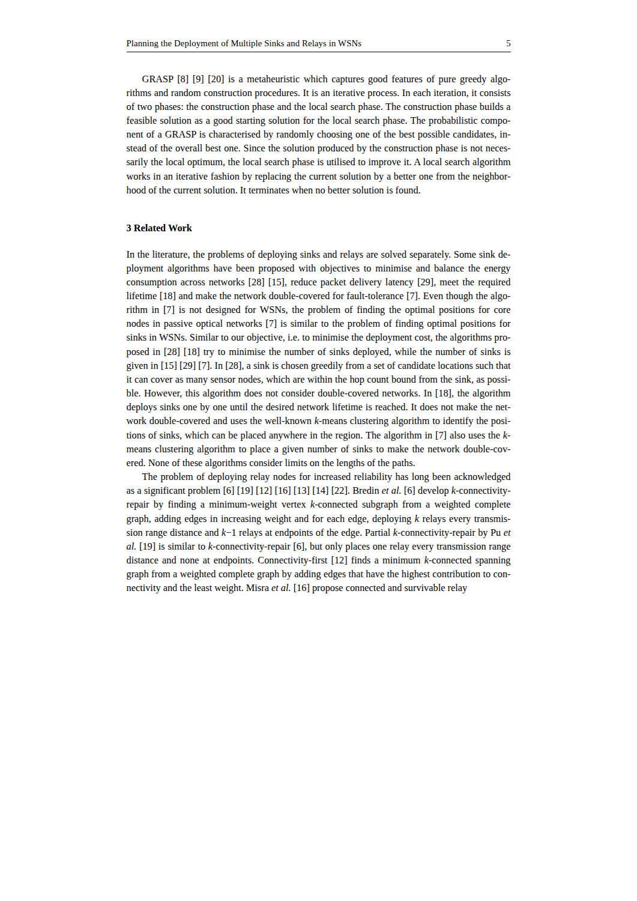Planning the Deployment of Multiple Sinks and Relays in WSNs 5
GRASP [8] [9] [20] is a metaheuristic which captures good features of pure greedy algorithms and random construction procedures. It is an iterative process. In each iteration, it consists of two phases: the construction phase and the local search phase. The construction phase builds a feasible solution as a good starting solution for the local search phase. The probabilistic component of a GRASP is characterised by randomly choosing one of the best possible candidates, instead of the overall best one. Since the solution produced by the construction phase is not necessarily the local optimum, the local search phase is utilised to improve it. A local search algorithm works in an iterative fashion by replacing the current solution by a better one from the neighborhood of the current solution. It terminates when no better solution is found.
3 Related Work
In the literature, the problems of deploying sinks and relays are solved separately. Some sink deployment algorithms have been proposed with objectives to minimise and balance the energy consumption across networks [28] [15], reduce packet delivery latency [29], meet the required lifetime [18] and make the network double-covered for fault-tolerance [7]. Even though the algorithm in [7] is not designed for WSNs, the problem of finding the optimal positions for core nodes in passive optical networks [7] is similar to the problem of finding optimal positions for sinks in WSNs. Similar to our objective, i.e. to minimise the deployment cost, the algorithms proposed in [28] [18] try to minimise the number of sinks deployed, while the number of sinks is given in [15] [29] [7]. In [28], a sink is chosen greedily from a set of candidate locations such that it can cover as many sensor nodes, which are within the hop count bound from the sink, as possible. However, this algorithm does not consider double-covered networks. In [18], the algorithm deploys sinks one by one until the desired network lifetime is reached. It does not make the network double-covered and uses the well-known k-means clustering algorithm to identify the positions of sinks, which can be placed anywhere in the region. The algorithm in [7] also uses the k-means clustering algorithm to place a given number of sinks to make the network double-covered. None of these algorithms consider limits on the lengths of the paths.
The problem of deploying relay nodes for increased reliability has long been acknowledged as a significant problem [6] [19] [12] [16] [13] [14] [22]. Bredin et al. [6] develop k-connectivity-repair by finding a minimum-weight vertex k-connected subgraph from a weighted complete graph, adding edges in increasing weight and for each edge, deploying k relays every transmission range distance and k−1 relays at endpoints of the edge. Partial k-connectivity-repair by Pu et al. [19] is similar to k-connectivity-repair [6], but only places one relay every transmission range distance and none at endpoints. Connectivity-first [12] finds a minimum k-connected spanning graph from a weighted complete graph by adding edges that have the highest contribution to connectivity and the least weight. Misra et al. [16] propose connected and survivable relay